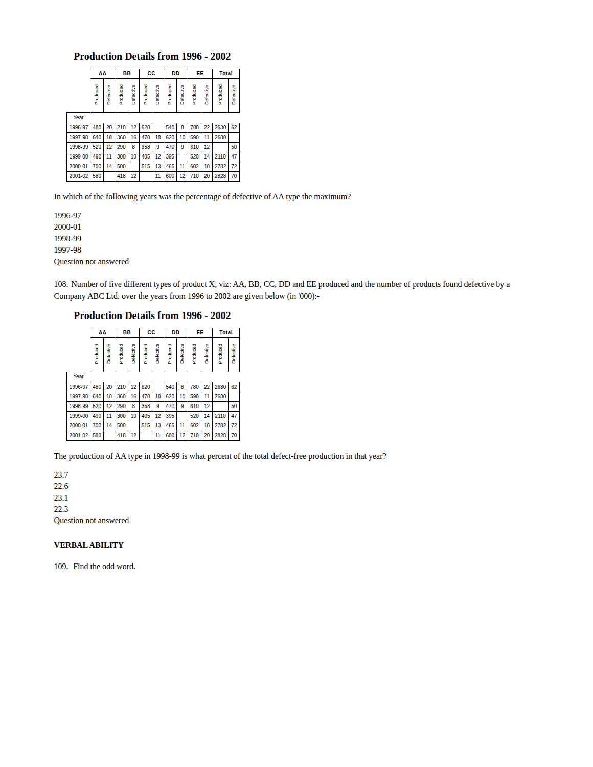Production Details from 1996 - 2002
| | AA | BB | CC | DD | EE | Total |
| --- | --- | --- | --- | --- | --- | --- |
| Produced | Defective | Produced | Defective | Produced | Defective | Produced | Defective | Produced | Defective | Produced | Defective |
| Year | |
| 1996-97 | 480 | 20 | 210 | 12 | 620 | | 540 | 8 | 780 | 22 | 2630 | 62 |
| 1997-98 | 640 | 18 | 360 | 16 | 470 | 18 | 620 | 10 | 590 | 11 | 2680 | |
| 1998-99 | 520 | 12 | 290 | 8 | 358 | 9 | 470 | 9 | 610 | 12 | | 50 |
| 1999-00 | 490 | 11 | 300 | 10 | 405 | 12 | 395 | | 520 | 14 | 2110 | 47 |
| 2000-01 | 700 | 14 | 500 | | 515 | 13 | 465 | 11 | 602 | 18 | 2782 | 72 |
| 2001-02 | 580 | | 418 | 12 | | 11 | 600 | 12 | 710 | 20 | 2828 | 70 |
In which of the following years was the percentage of defective of AA type the maximum?
1996-97
2000-01
1998-99
1997-98
Question not answered
108. Number of five different types of product X, viz: AA, BB, CC, DD and EE produced and the number of products found defective by a Company ABC Ltd. over the years from 1996 to 2002 are given below (in '000):-
Production Details from 1996 - 2002
| | AA | BB | CC | DD | EE | Total |
| --- | --- | --- | --- | --- | --- | --- |
| Produced | Defective | Produced | Defective | Produced | Defective | Produced | Defective | Produced | Defective | Produced | Defective |
| Year | |
| 1996-97 | 480 | 20 | 210 | 12 | 620 | | 540 | 8 | 780 | 22 | 2630 | 62 |
| 1997-98 | 640 | 18 | 360 | 16 | 470 | 18 | 620 | 10 | 590 | 11 | 2680 | |
| 1998-99 | 520 | 12 | 290 | 8 | 358 | 9 | 470 | 9 | 610 | 12 | | 50 |
| 1999-00 | 490 | 11 | 300 | 10 | 405 | 12 | 395 | | 520 | 14 | 2110 | 47 |
| 2000-01 | 700 | 14 | 500 | | 515 | 13 | 465 | 11 | 602 | 18 | 2782 | 72 |
| 2001-02 | 580 | | 418 | 12 | | 11 | 600 | 12 | 710 | 20 | 2828 | 70 |
The production of AA type in 1998-99 is what percent of the total defect-free production in that year?
23.7
22.6
23.1
22.3
Question not answered
VERBAL ABILITY
109. Find the odd word.